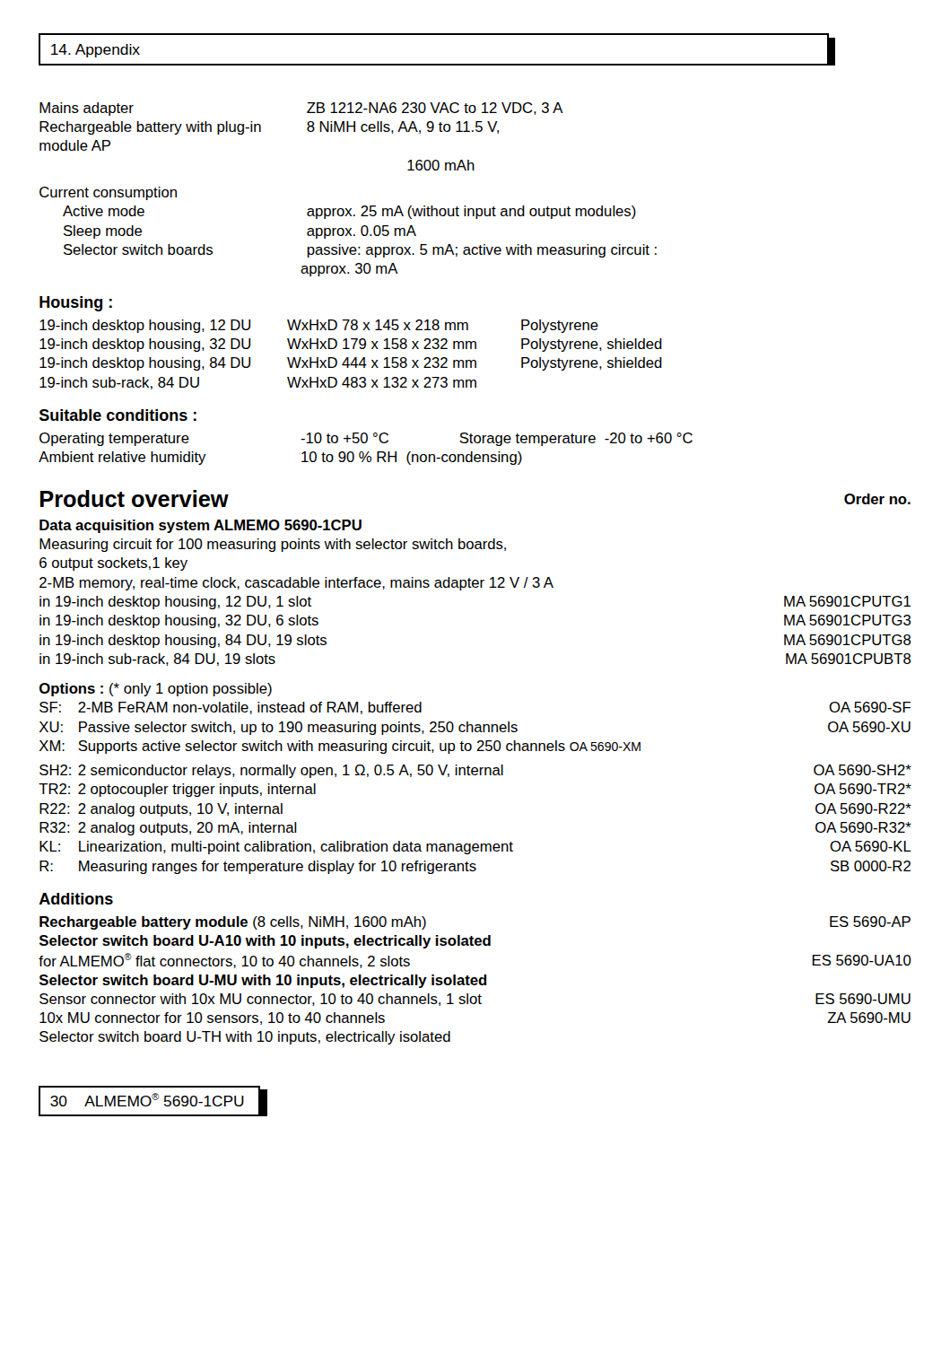14. Appendix
Mains adapter
ZB 1212-NA6 230 VAC to 12 VDC, 3 A
Rechargeable battery with plug-in module AP
8 NiMH cells, AA, 9 to 11.5 V,
1600 mAh
Current consumption
Active mode
approx. 25 mA (without input and output modules)
Sleep mode
approx. 0.05 mA
Selector switch boards
passive: approx. 5 mA; active with measuring circuit :
approx. 30 mA
Housing :
19-inch desktop housing, 12 DU
WxHxD 78 x 145 x 218 mm
Polystyrene
19-inch desktop housing, 32 DU
WxHxD 179 x 158 x 232 mm
Polystyrene, shielded
19-inch desktop housing, 84 DU
WxHxD 444 x 158 x 232 mm
Polystyrene, shielded
19-inch sub-rack, 84 DU
WxHxD 483 x 132 x 273 mm
Suitable conditions :
Operating temperature
-10 to +50 °C
Storage temperature -20 to +60 °C
Ambient relative humidity
10 to 90 % RH (non-condensing)
Order no.
Product overview
Data acquisition system ALMEMO 5690-1CPU
Measuring circuit for 100 measuring points with selector switch boards,
6 output sockets,1 key
2-MB memory, real-time clock, cascadable interface, mains adapter 12 V / 3 A
in 19-inch desktop housing, 12 DU, 1 slot
MA 56901CPUTG1
in 19-inch desktop housing, 32 DU, 6 slots
MA 56901CPUTG3
in 19-inch desktop housing, 84 DU, 19 slots
MA 56901CPUTG8
in 19-inch sub-rack, 84 DU, 19 slots
MA 56901CPUBT8
Options : (* only 1 option possible)
SF:
2-MB FeRAM non-volatile, instead of RAM, buffered
OA 5690-SF
XU:
Passive selector switch, up to 190 measuring points, 250 channels
OA 5690-XU
XM:
Supports active selector switch with measuring circuit, up to 250 channels OA 5690-XM
SH2:
2 semiconductor relays, normally open, 1 Ω, 0.5 A, 50 V, internal
OA 5690-SH2*
TR2:
2 optocoupler trigger inputs, internal
OA 5690-TR2*
R22:
2 analog outputs, 10 V, internal
OA 5690-R22*
R32:
2 analog outputs, 20 mA, internal
OA 5690-R32*
KL:
Linearization, multi-point calibration, calibration data management
OA 5690-KL
R:
Measuring ranges for temperature display for 10 refrigerants
SB 0000-R2
Additions
Rechargeable battery module (8 cells, NiMH, 1600 mAh)
ES 5690-AP
Selector switch board U-A10 with 10 inputs, electrically isolated
for ALMEMO® flat connectors, 10 to 40 channels, 2 slots
ES 5690-UA10
Selector switch board U-MU with 10 inputs, electrically isolated
Sensor connector with 10x MU connector, 10 to 40 channels, 1 slot
ES 5690-UMU
10x MU connector for 10 sensors, 10 to 40 channels
ZA 5690-MU
Selector switch board U-TH with 10 inputs, electrically isolated
30 ALMEMO® 5690-1CPU